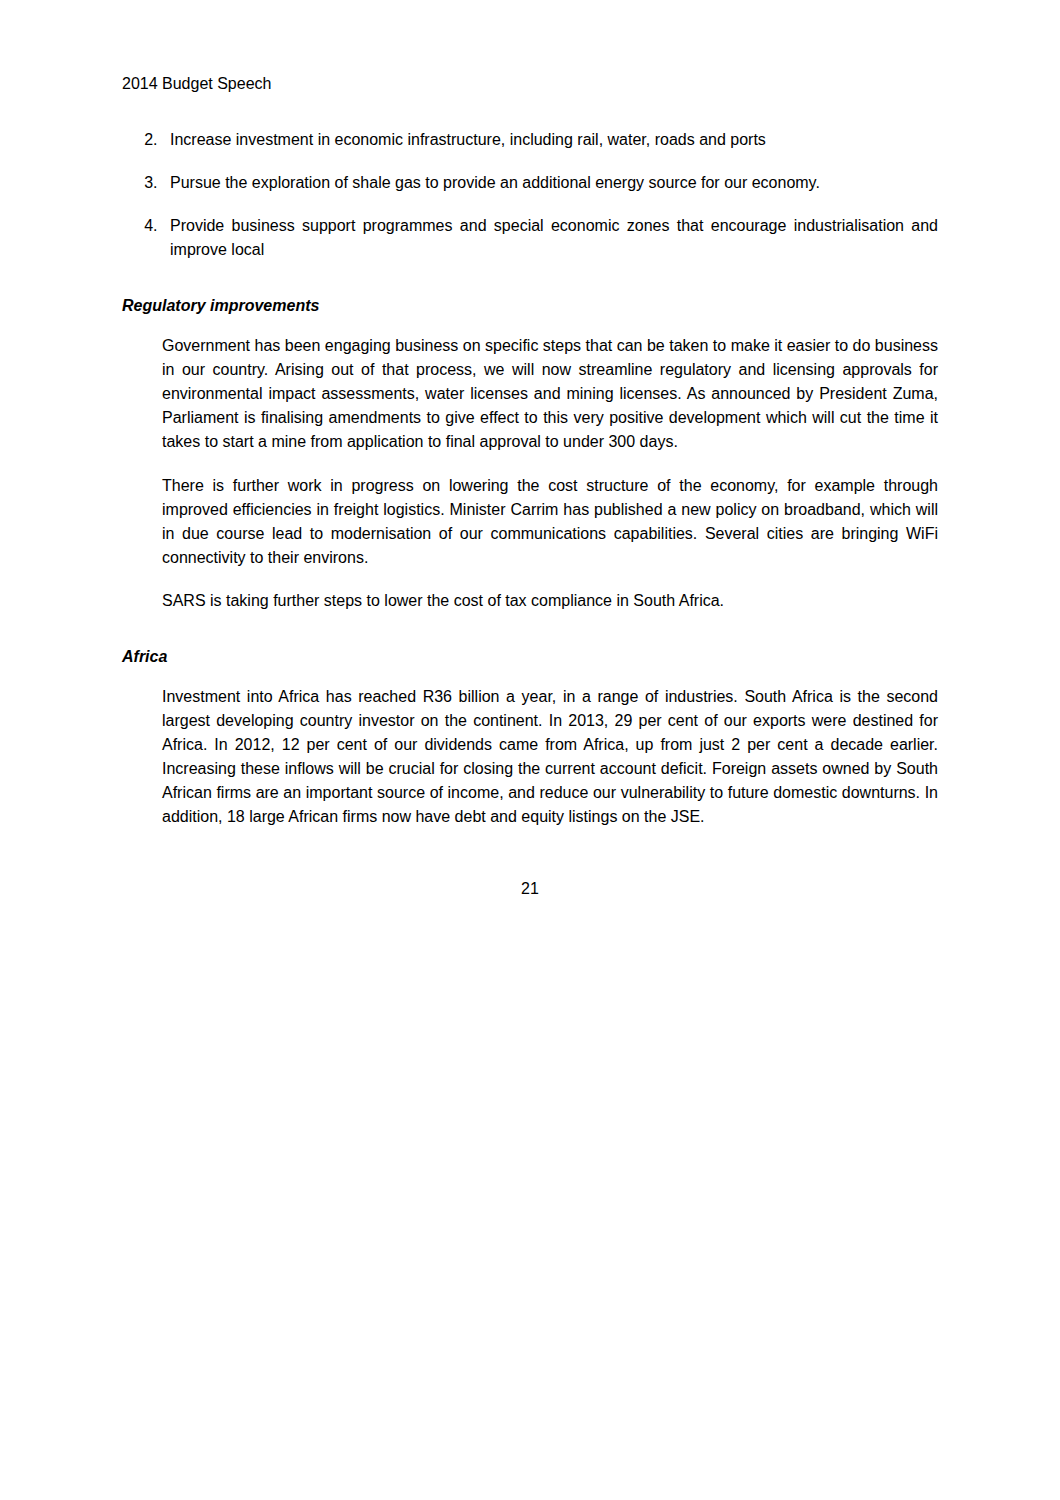2014 Budget Speech
Increase investment in economic infrastructure, including rail, water, roads and ports
Pursue the exploration of shale gas to provide an additional energy source for our economy.
Provide business support programmes and special economic zones that encourage industrialisation and improve local
Regulatory improvements
Government has been engaging business on specific steps that can be taken to make it easier to do business in our country. Arising out of that process, we will now streamline regulatory and licensing approvals for environmental impact assessments, water licenses and mining licenses. As announced by President Zuma, Parliament is finalising amendments to give effect to this very positive development which will cut the time it takes to start a mine from application to final approval to under 300 days.
There is further work in progress on lowering the cost structure of the economy, for example through improved efficiencies in freight logistics. Minister Carrim has published a new policy on broadband, which will in due course lead to modernisation of our communications capabilities. Several cities are bringing WiFi connectivity to their environs.
SARS is taking further steps to lower the cost of tax compliance in South Africa.
Africa
Investment into Africa has reached R36 billion a year, in a range of industries. South Africa is the second largest developing country investor on the continent. In 2013, 29 per cent of our exports were destined for Africa. In 2012, 12 per cent of our dividends came from Africa, up from just 2 per cent a decade earlier. Increasing these inflows will be crucial for closing the current account deficit. Foreign assets owned by South African firms are an important source of income, and reduce our vulnerability to future domestic downturns. In addition, 18 large African firms now have debt and equity listings on the JSE.
21